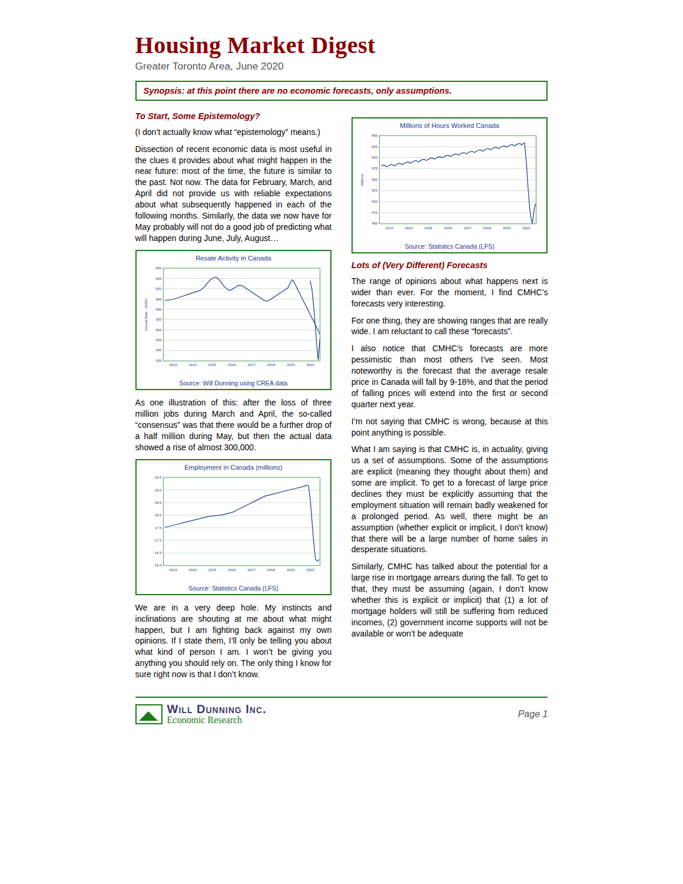Housing Market Digest
Greater Toronto Area, June 2020
Synopsis: at this point there are no economic forecasts, only assumptions.
To Start, Some Epistemology?
(I don’t actually know what “epistemology” means.)
Dissection of recent economic data is most useful in the clues it provides about what might happen in the near future: most of the time, the future is similar to the past. Not now. The data for February, March, and April did not provide us with reliable expectations about what subsequently happened in each of the following months. Similarly, the data we now have for May probably will not do a good job of predicting what will happen during June, July, August…
Resale Activity in Canada
600 550 500 450 400 350 300 250 200 150 Annual Rate - 1000's 2013 2014 2015 2016 2017 2018 2019 2020
Source: Will Dunning using CREA data
As one illustration of this: after the loss of three million jobs during March and April, the so-called “consensus” was that there would be a further drop of a half million during May, but then the actual data showed a rise of almost 300,000.
Employment in Canada (millions)
19.5 19.0 18.5 18.0 17.5 17.0 16.5 16.0 2013 2014 2015 2016 2017 2018 2019 2020
Source: Statistics Canada (LFS)
We are in a very deep hole. My instincts and inclinations are shouting at me about what might happen, but I am fighting back against my own opinions. If I state them, I’ll only be telling you about what kind of person I am. I won’t be giving you anything you should rely on. The only thing I know for sure right now is that I don’t know.
Millions of Hours Worked Canada
650 625 600 575 550 525 500 475 450 Millions 2013 2014 2015 2016 2017 2018 2019 2020
Source: Statistics Canada (LFS)
Lots of (Very Different) Forecasts
The range of opinions about what happens next is wider than ever. For the moment, I find CMHC’s forecasts very interesting.
For one thing, they are showing ranges that are really wide. I am reluctant to call these “forecasts”.
I also notice that CMHC’s forecasts are more pessimistic than most others I’ve seen. Most noteworthy is the forecast that the average resale price in Canada will fall by 9-18%, and that the period of falling prices will extend into the first or second quarter next year.
I’m not saying that CMHC is wrong, because at this point anything is possible.
What I am saying is that CMHC is, in actuality, giving us a set of assumptions. Some of the assumptions are explicit (meaning they thought about them) and some are implicit. To get to a forecast of large price declines they must be explicitly assuming that the employment situation will remain badly weakened for a prolonged period. As well, there might be an assumption (whether explicit or implicit, I don’t know) that there will be a large number of home sales in desperate situations.
Similarly, CMHC has talked about the potential for a large rise in mortgage arrears during the fall. To get to that, they must be assuming (again, I don’t know whether this is explicit or implicit) that (1) a lot of mortgage holders will still be suffering from reduced incomes, (2) government income supports will not be available or won’t be adequate
Will Dunning Inc.
Economic Research
Page 1